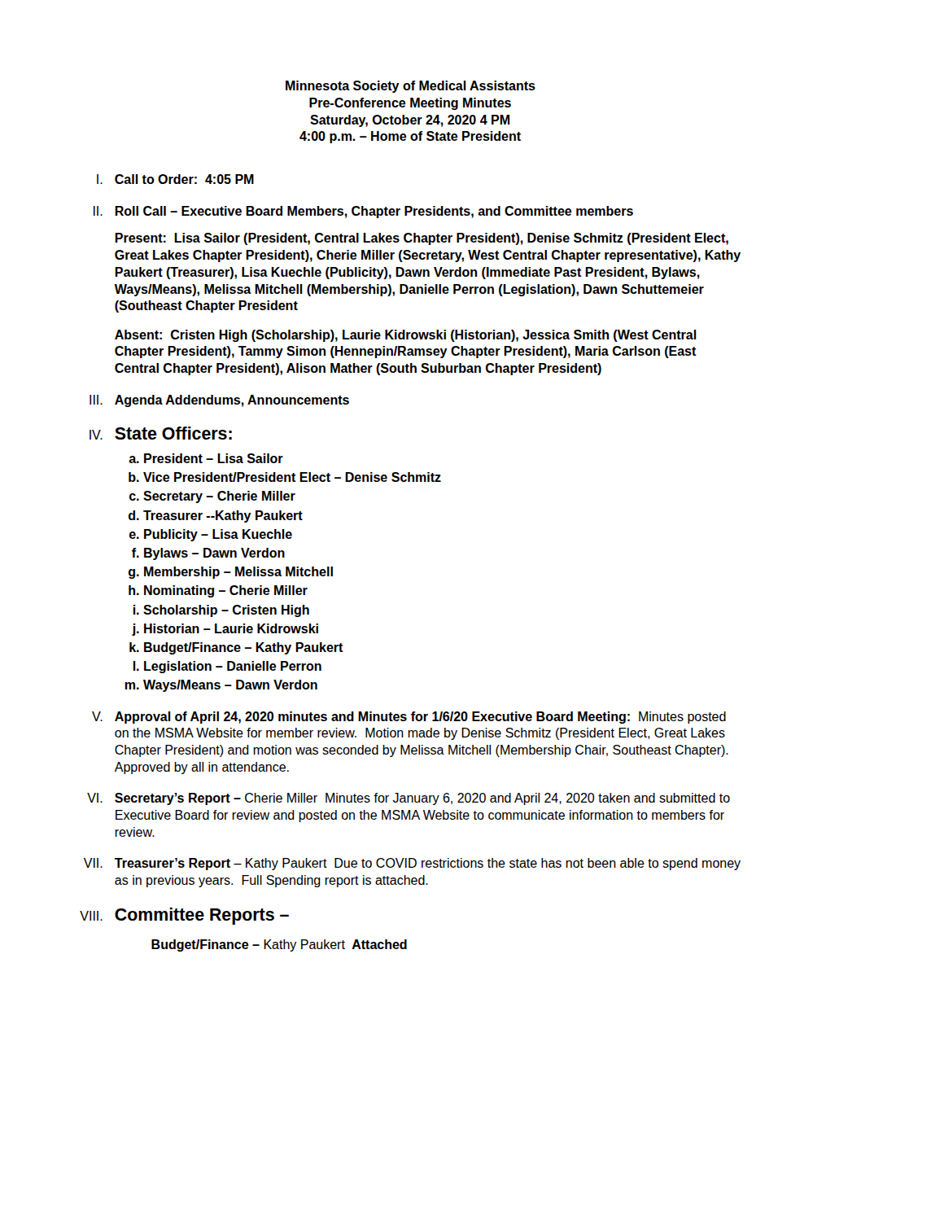Minnesota Society of Medical Assistants
Pre-Conference Meeting Minutes
Saturday, October 24, 2020 4 PM
4:00 p.m. – Home of State President
Call to Order: 4:05 PM
Roll Call – Executive Board Members, Chapter Presidents, and Committee members
Present: Lisa Sailor (President, Central Lakes Chapter President), Denise Schmitz (President Elect, Great Lakes Chapter President), Cherie Miller (Secretary, West Central Chapter representative), Kathy Paukert (Treasurer), Lisa Kuechle (Publicity), Dawn Verdon (Immediate Past President, Bylaws, Ways/Means), Melissa Mitchell (Membership), Danielle Perron (Legislation), Dawn Schuttemeier (Southeast Chapter President
Absent: Cristen High (Scholarship), Laurie Kidrowski (Historian), Jessica Smith (West Central Chapter President), Tammy Simon (Hennepin/Ramsey Chapter President), Maria Carlson (East Central Chapter President), Alison Mather (South Suburban Chapter President)
Agenda Addendums, Announcements
State Officers:
President – Lisa Sailor
Vice President/President Elect – Denise Schmitz
Secretary – Cherie Miller
Treasurer --Kathy Paukert
Publicity – Lisa Kuechle
Bylaws – Dawn Verdon
Membership – Melissa Mitchell
Nominating – Cherie Miller
Scholarship – Cristen High
Historian – Laurie Kidrowski
Budget/Finance – Kathy Paukert
Legislation – Danielle Perron
Ways/Means – Dawn Verdon
Approval of April 24, 2020 minutes and Minutes for 1/6/20 Executive Board Meeting: Minutes posted on the MSMA Website for member review. Motion made by Denise Schmitz (President Elect, Great Lakes Chapter President) and motion was seconded by Melissa Mitchell (Membership Chair, Southeast Chapter). Approved by all in attendance.
Secretary’s Report – Cherie Miller Minutes for January 6, 2020 and April 24, 2020 taken and submitted to Executive Board for review and posted on the MSMA Website to communicate information to members for review.
Treasurer’s Report – Kathy Paukert Due to COVID restrictions the state has not been able to spend money as in previous years. Full Spending report is attached.
Committee Reports –
Budget/Finance – Kathy Paukert Attached